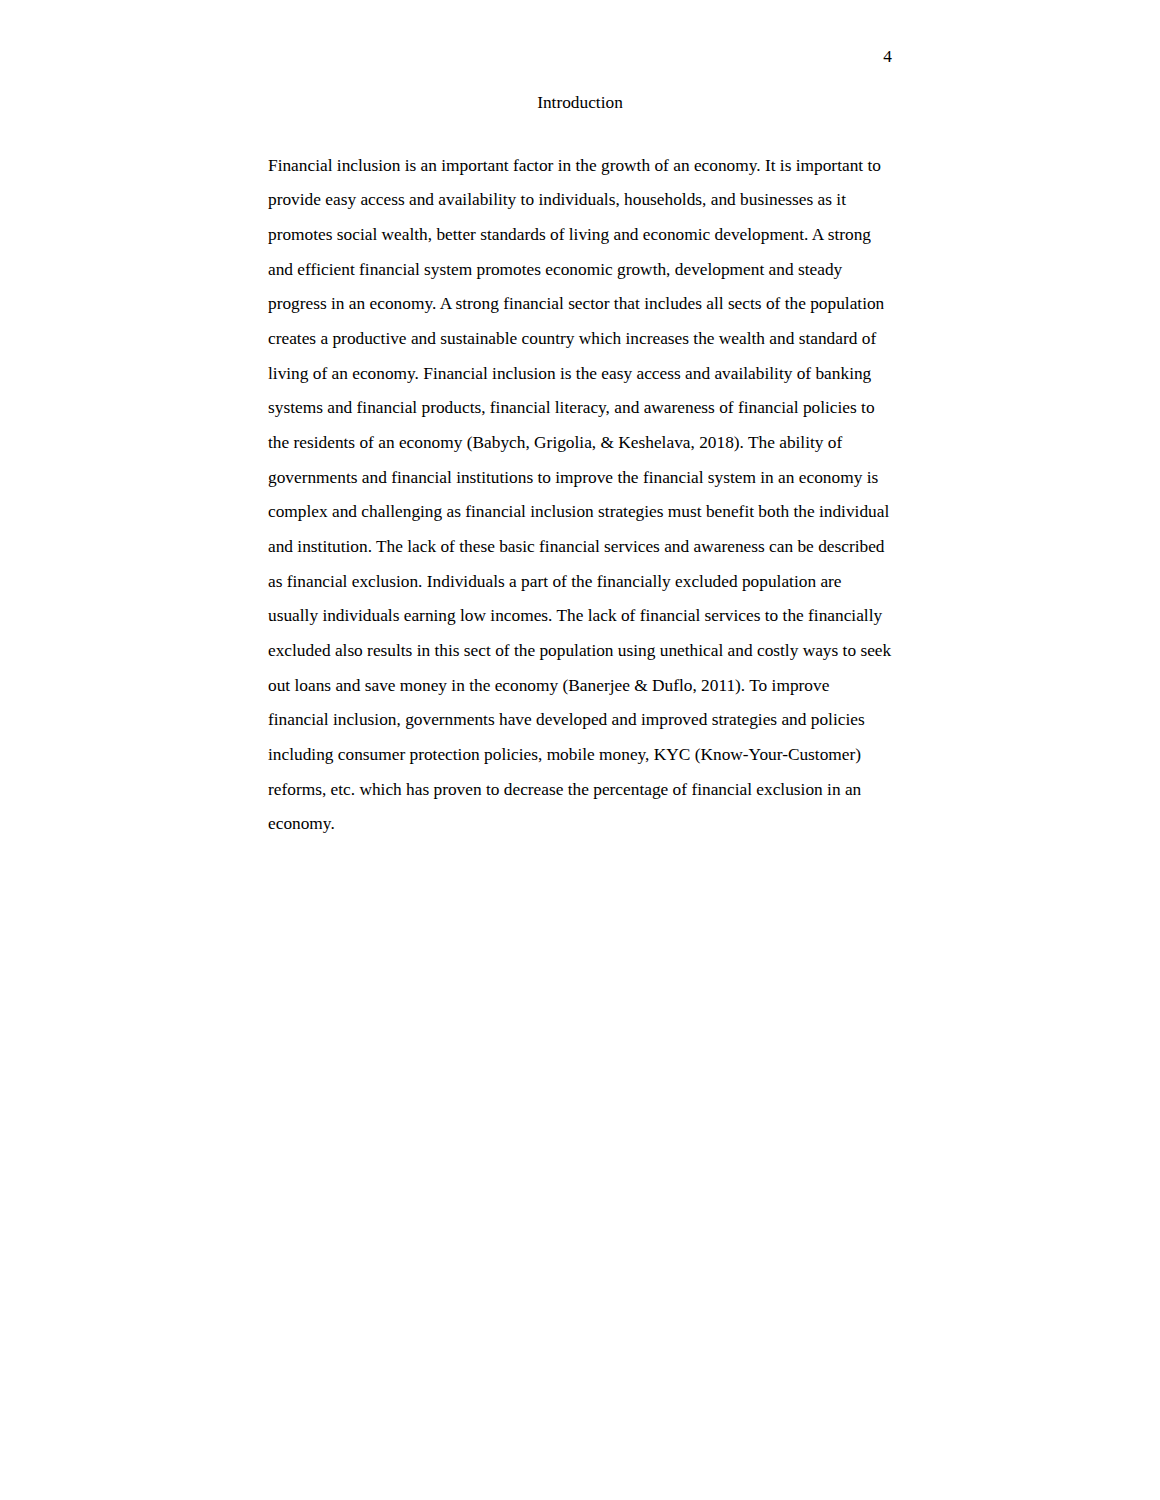4
Introduction
Financial inclusion is an important factor in the growth of an economy. It is important to provide easy access and availability to individuals, households, and businesses as it promotes social wealth, better standards of living and economic development. A strong and efficient financial system promotes economic growth, development and steady progress in an economy. A strong financial sector that includes all sects of the population creates a productive and sustainable country which increases the wealth and standard of living of an economy. Financial inclusion is the easy access and availability of banking systems and financial products, financial literacy, and awareness of financial policies to the residents of an economy (Babych, Grigolia, & Keshelava, 2018). The ability of governments and financial institutions to improve the financial system in an economy is complex and challenging as financial inclusion strategies must benefit both the individual and institution. The lack of these basic financial services and awareness can be described as financial exclusion. Individuals a part of the financially excluded population are usually individuals earning low incomes. The lack of financial services to the financially excluded also results in this sect of the population using unethical and costly ways to seek out loans and save money in the economy (Banerjee & Duflo, 2011). To improve financial inclusion, governments have developed and improved strategies and policies including consumer protection policies, mobile money, KYC (Know-Your-Customer) reforms, etc. which has proven to decrease the percentage of financial exclusion in an economy.